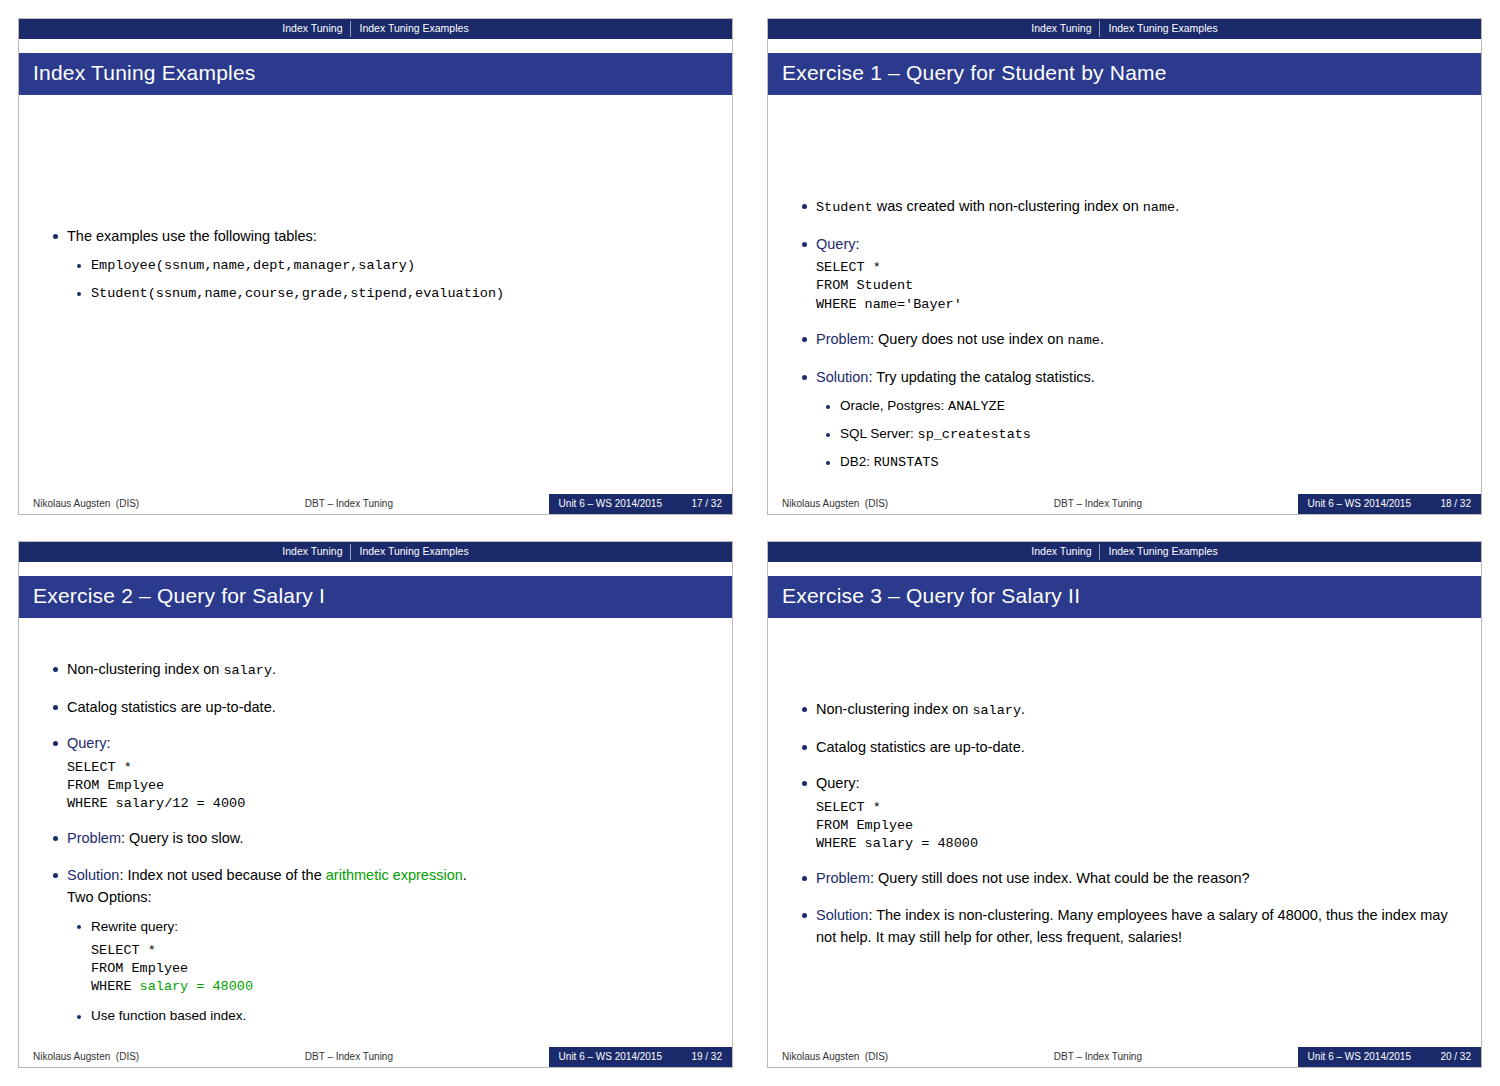Index Tuning Index Tuning Examples
Index Tuning Examples
The examples use the following tables:
Employee(ssnum,name,dept,manager,salary)
Student(ssnum,name,course,grade,stipend,evaluation)
Nikolaus Augsten (DIS)
DBT – Index Tuning
Unit 6 – WS 2014/201517 / 32
Index Tuning Index Tuning Examples
Exercise 1 – Query for Student by Name
Student was created with non-clustering index on name.
Query:
SELECT * FROM Student WHERE name='Bayer'
Problem: Query does not use index on name.
Solution: Try updating the catalog statistics.
Oracle, Postgres: ANALYZE
SQL Server: sp_createstats
DB2: RUNSTATS
Nikolaus Augsten (DIS)
DBT – Index Tuning
Unit 6 – WS 2014/201518 / 32
Index Tuning Index Tuning Examples
Exercise 2 – Query for Salary I
Non-clustering index on salary.
Catalog statistics are up-to-date.
Query:
SELECT * FROM Emplyee WHERE salary/12 = 4000
Problem: Query is too slow.
Solution: Index not used because of the arithmetic expression.
Two Options:
Rewrite query:
SELECT * FROM Emplyee WHERE salary = 48000
Use function based index.
Nikolaus Augsten (DIS)
DBT – Index Tuning
Unit 6 – WS 2014/201519 / 32
Index Tuning Index Tuning Examples
Exercise 3 – Query for Salary II
Non-clustering index on salary.
Catalog statistics are up-to-date.
Query:
SELECT * FROM Emplyee WHERE salary = 48000
Problem: Query still does not use index. What could be the reason?
Solution: The index is non-clustering. Many employees have a salary of 48000, thus the index may not help. It may still help for other, less frequent, salaries!
Nikolaus Augsten (DIS)
DBT – Index Tuning
Unit 6 – WS 2014/201520 / 32